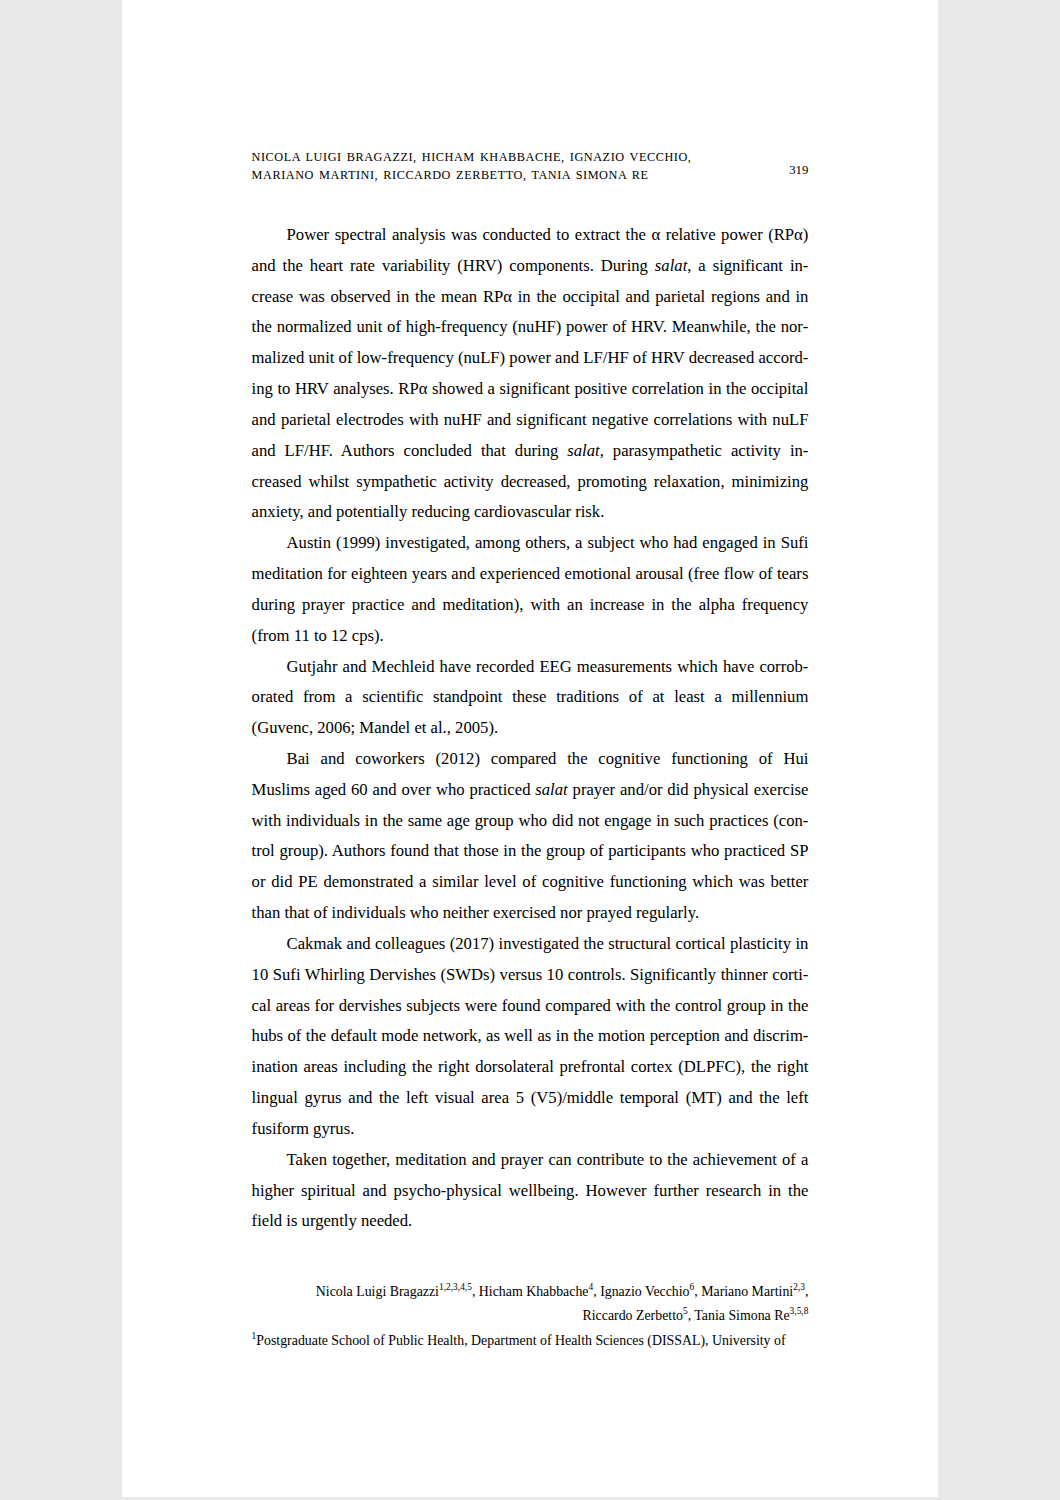Nicola Luigi Bragazzi, Hicham Khabbache, Ignazio Vecchio, Mariano Martini, Riccardo Zerbetto, Tania Simona Re
319
Power spectral analysis was conducted to extract the α relative power (RPα) and the heart rate variability (HRV) components. During salat, a significant increase was observed in the mean RPα in the occipital and parietal regions and in the normalized unit of high-frequency (nuHF) power of HRV. Meanwhile, the normalized unit of low-frequency (nuLF) power and LF/HF of HRV decreased according to HRV analyses. RPα showed a significant positive correlation in the occipital and parietal electrodes with nuHF and significant negative correlations with nuLF and LF/HF. Authors concluded that during salat, parasympathetic activity increased whilst sympathetic activity decreased, promoting relaxation, minimizing anxiety, and potentially reducing cardiovascular risk.
Austin (1999) investigated, among others, a subject who had engaged in Sufi meditation for eighteen years and experienced emotional arousal (free flow of tears during prayer practice and meditation), with an increase in the alpha frequency (from 11 to 12 cps).
Gutjahr and Mechleid have recorded EEG measurements which have corroborated from a scientific standpoint these traditions of at least a millennium (Guvenc, 2006; Mandel et al., 2005).
Bai and coworkers (2012) compared the cognitive functioning of Hui Muslims aged 60 and over who practiced salat prayer and/or did physical exercise with individuals in the same age group who did not engage in such practices (control group). Authors found that those in the group of participants who practiced SP or did PE demonstrated a similar level of cognitive functioning which was better than that of individuals who neither exercised nor prayed regularly.
Cakmak and colleagues (2017) investigated the structural cortical plasticity in 10 Sufi Whirling Dervishes (SWDs) versus 10 controls. Significantly thinner cortical areas for dervishes subjects were found compared with the control group in the hubs of the default mode network, as well as in the motion perception and discrimination areas including the right dorsolateral prefrontal cortex (DLPFC), the right lingual gyrus and the left visual area 5 (V5)/middle temporal (MT) and the left fusiform gyrus.
Taken together, meditation and prayer can contribute to the achievement of a higher spiritual and psycho-physical wellbeing. However further research in the field is urgently needed.
Nicola Luigi Bragazzi1,2,3,4,5, Hicham Khabbache4, Ignazio Vecchio6, Mariano Martini2,3,
Riccardo Zerbetto5, Tania Simona Re3,5,8
1Postgraduate School of Public Health, Department of Health Sciences (DISSAL), University of